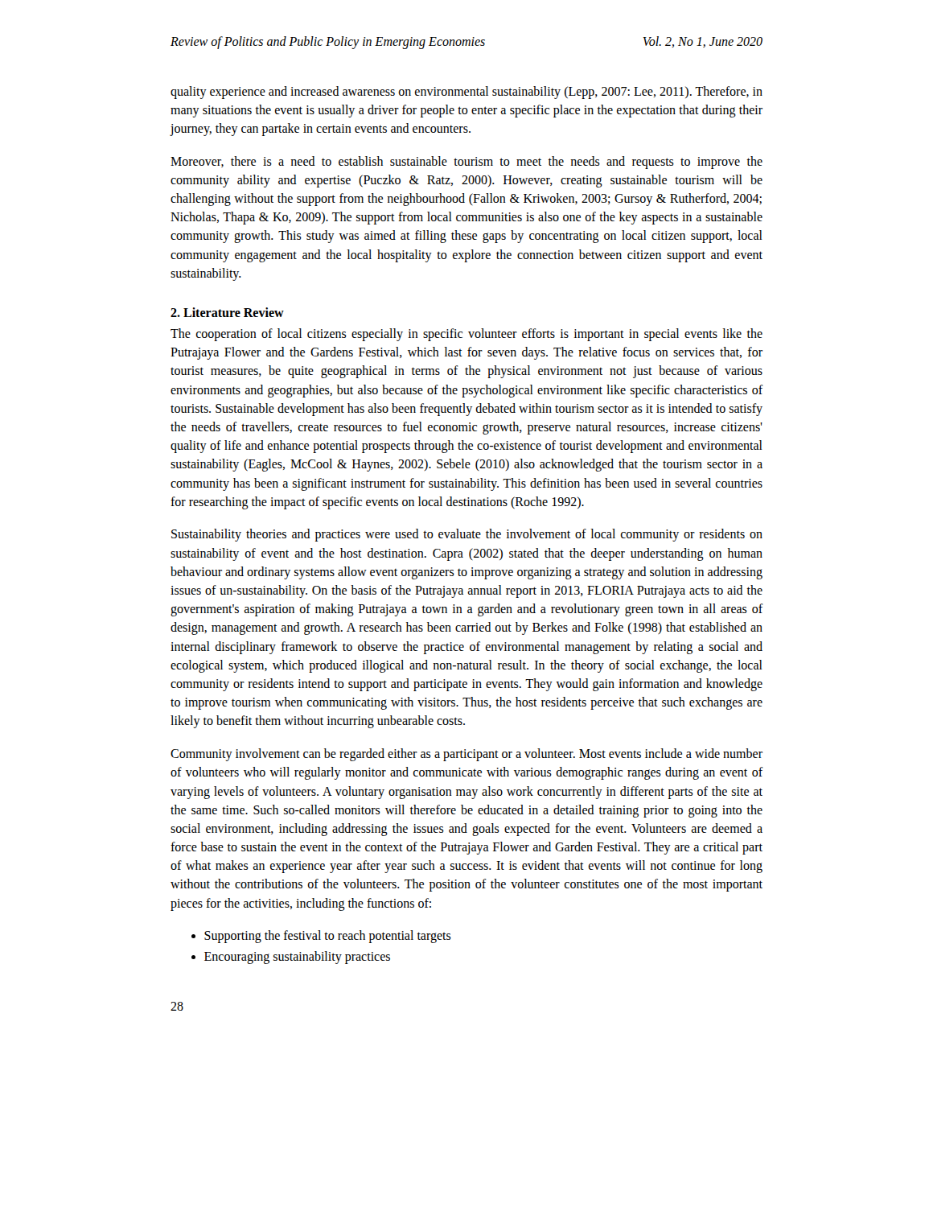Review of Politics and Public Policy in Emerging Economies Vol. 2, No 1, June 2020
quality experience and increased awareness on environmental sustainability (Lepp, 2007: Lee, 2011). Therefore, in many situations the event is usually a driver for people to enter a specific place in the expectation that during their journey, they can partake in certain events and encounters.
Moreover, there is a need to establish sustainable tourism to meet the needs and requests to improve the community ability and expertise (Puczko & Ratz, 2000). However, creating sustainable tourism will be challenging without the support from the neighbourhood (Fallon & Kriwoken, 2003; Gursoy & Rutherford, 2004; Nicholas, Thapa & Ko, 2009). The support from local communities is also one of the key aspects in a sustainable community growth. This study was aimed at filling these gaps by concentrating on local citizen support, local community engagement and the local hospitality to explore the connection between citizen support and event sustainability.
2. Literature Review
The cooperation of local citizens especially in specific volunteer efforts is important in special events like the Putrajaya Flower and the Gardens Festival, which last for seven days. The relative focus on services that, for tourist measures, be quite geographical in terms of the physical environment not just because of various environments and geographies, but also because of the psychological environment like specific characteristics of tourists. Sustainable development has also been frequently debated within tourism sector as it is intended to satisfy the needs of travellers, create resources to fuel economic growth, preserve natural resources, increase citizens' quality of life and enhance potential prospects through the co-existence of tourist development and environmental sustainability (Eagles, McCool & Haynes, 2002). Sebele (2010) also acknowledged that the tourism sector in a community has been a significant instrument for sustainability. This definition has been used in several countries for researching the impact of specific events on local destinations (Roche 1992).
Sustainability theories and practices were used to evaluate the involvement of local community or residents on sustainability of event and the host destination. Capra (2002) stated that the deeper understanding on human behaviour and ordinary systems allow event organizers to improve organizing a strategy and solution in addressing issues of un-sustainability. On the basis of the Putrajaya annual report in 2013, FLORIA Putrajaya acts to aid the government's aspiration of making Putrajaya a town in a garden and a revolutionary green town in all areas of design, management and growth. A research has been carried out by Berkes and Folke (1998) that established an internal disciplinary framework to observe the practice of environmental management by relating a social and ecological system, which produced illogical and non-natural result. In the theory of social exchange, the local community or residents intend to support and participate in events. They would gain information and knowledge to improve tourism when communicating with visitors. Thus, the host residents perceive that such exchanges are likely to benefit them without incurring unbearable costs.
Community involvement can be regarded either as a participant or a volunteer. Most events include a wide number of volunteers who will regularly monitor and communicate with various demographic ranges during an event of varying levels of volunteers. A voluntary organisation may also work concurrently in different parts of the site at the same time. Such so-called monitors will therefore be educated in a detailed training prior to going into the social environment, including addressing the issues and goals expected for the event. Volunteers are deemed a force base to sustain the event in the context of the Putrajaya Flower and Garden Festival. They are a critical part of what makes an experience year after year such a success. It is evident that events will not continue for long without the contributions of the volunteers. The position of the volunteer constitutes one of the most important pieces for the activities, including the functions of:
Supporting the festival to reach potential targets
Encouraging sustainability practices
28